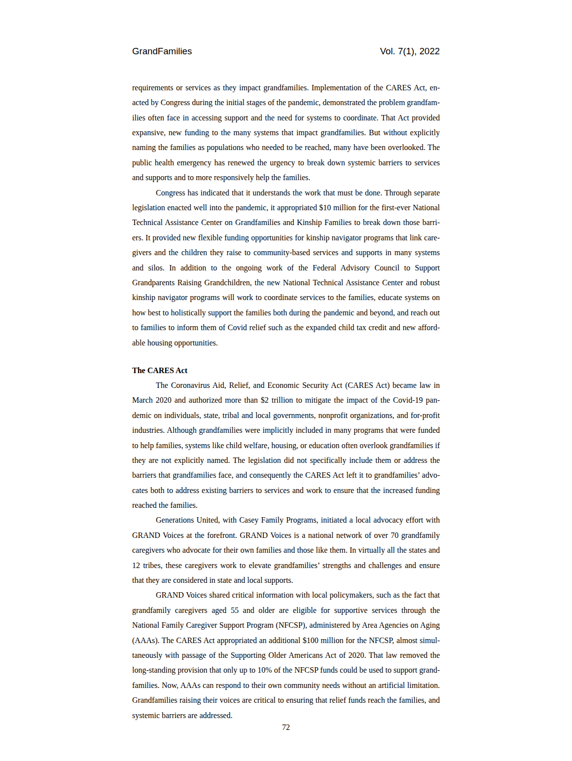GrandFamilies Vol. 7(1), 2022
requirements or services as they impact grandfamilies. Implementation of the CARES Act, enacted by Congress during the initial stages of the pandemic, demonstrated the problem grandfamilies often face in accessing support and the need for systems to coordinate. That Act provided expansive, new funding to the many systems that impact grandfamilies. But without explicitly naming the families as populations who needed to be reached, many have been overlooked. The public health emergency has renewed the urgency to break down systemic barriers to services and supports and to more responsively help the families.
Congress has indicated that it understands the work that must be done. Through separate legislation enacted well into the pandemic, it appropriated $10 million for the first-ever National Technical Assistance Center on Grandfamilies and Kinship Families to break down those barriers. It provided new flexible funding opportunities for kinship navigator programs that link caregivers and the children they raise to community-based services and supports in many systems and silos. In addition to the ongoing work of the Federal Advisory Council to Support Grandparents Raising Grandchildren, the new National Technical Assistance Center and robust kinship navigator programs will work to coordinate services to the families, educate systems on how best to holistically support the families both during the pandemic and beyond, and reach out to families to inform them of Covid relief such as the expanded child tax credit and new affordable housing opportunities.
The CARES Act
The Coronavirus Aid, Relief, and Economic Security Act (CARES Act) became law in March 2020 and authorized more than $2 trillion to mitigate the impact of the Covid-19 pandemic on individuals, state, tribal and local governments, nonprofit organizations, and for-profit industries. Although grandfamilies were implicitly included in many programs that were funded to help families, systems like child welfare, housing, or education often overlook grandfamilies if they are not explicitly named. The legislation did not specifically include them or address the barriers that grandfamilies face, and consequently the CARES Act left it to grandfamilies’ advocates both to address existing barriers to services and work to ensure that the increased funding reached the families.
Generations United, with Casey Family Programs, initiated a local advocacy effort with GRAND Voices at the forefront. GRAND Voices is a national network of over 70 grandfamily caregivers who advocate for their own families and those like them. In virtually all the states and 12 tribes, these caregivers work to elevate grandfamilies’ strengths and challenges and ensure that they are considered in state and local supports.
GRAND Voices shared critical information with local policymakers, such as the fact that grandfamily caregivers aged 55 and older are eligible for supportive services through the National Family Caregiver Support Program (NFCSP), administered by Area Agencies on Aging (AAAs). The CARES Act appropriated an additional $100 million for the NFCSP, almost simultaneously with passage of the Supporting Older Americans Act of 2020. That law removed the long-standing provision that only up to 10% of the NFCSP funds could be used to support grandfamilies. Now, AAAs can respond to their own community needs without an artificial limitation. Grandfamilies raising their voices are critical to ensuring that relief funds reach the families, and systemic barriers are addressed.
72